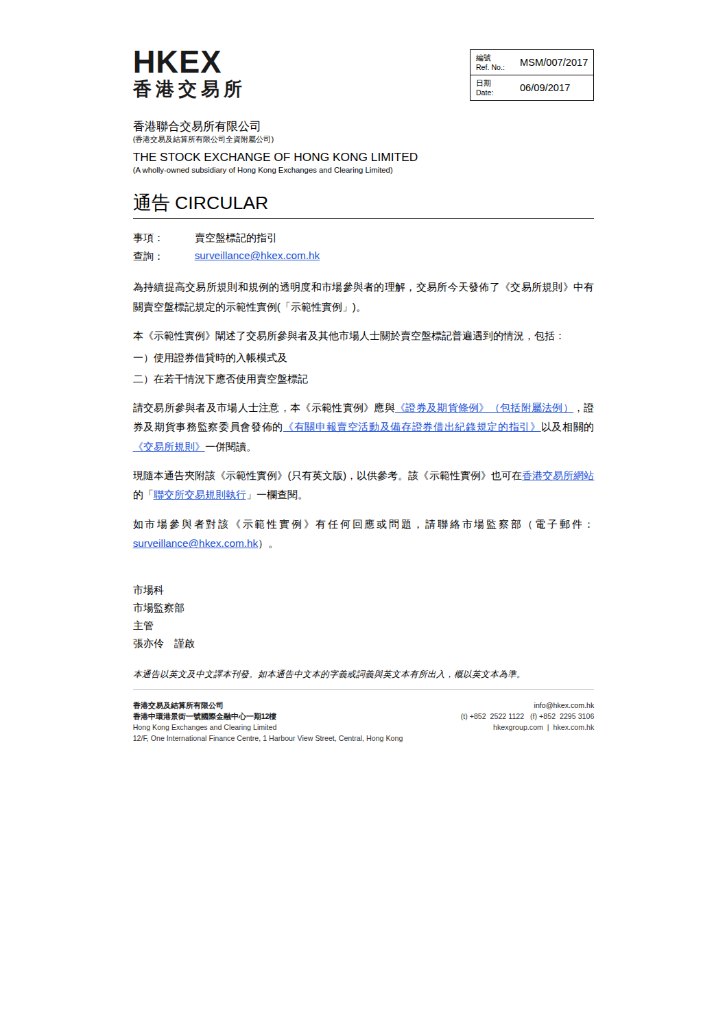HKEX
香港交易所
| 編號 Ref. No.: | MSM/007/2017 |
| 日期 Date: | 06/09/2017 |
香港聯合交易所有限公司
(香港交易及結算所有限公司全資附屬公司)
THE STOCK EXCHANGE OF HONG KONG LIMITED
(A wholly-owned subsidiary of Hong Kong Exchanges and Clearing Limited)
通告 CIRCULAR
事項：
賣空盤標記的指引
查詢：
surveillance@hkex.com.hk
為持續提高交易所規則和規例的透明度和市場參與者的理解，交易所今天發佈了《交易所規則》中有關賣空盤標記規定的示範性實例(「示範性實例」)。
本《示範性實例》闡述了交易所參與者及其他市場人士關於賣空盤標記普遍遇到的情況，包括：
一）使用證券借貸時的入帳模式及
二）在若干情況下應否使用賣空盤標記
請交易所參與者及市場人士注意，本《示範性實例》應與《證券及期貨條例》（包括附屬法例），證券及期貨事務監察委員會發佈的《有關申報賣空活動及備存證券借出紀錄規定的指引》以及相關的《交易所規則》一併閱讀。
現隨本通告夾附該《示範性實例》(只有英文版)，以供參考。該《示範性實例》也可在香港交易所網站的「聯交所交易規則執行」一欄查閱。
如市場參與者對該《示範性實例》有任何回應或問題，請聯絡市場監察部（電子郵件：surveillance@hkex.com.hk）。
市場科
市場監察部
主管
張亦伶　謹啟
本通告以英文及中文譯本刊發。如本通告中文本的字義或詞義與英文本有所出入，概以英文本為準。
香港交易及結算所有限公司
香港中環港景街一號國際金融中心一期12樓
Hong Kong Exchanges and Clearing Limited
12/F, One International Finance Centre, 1 Harbour View Street, Central, Hong Kong
info@hkex.com.hk
(t) +852 2522 1122 (f) +852 2295 3106
hkexgroup.com | hkex.com.hk